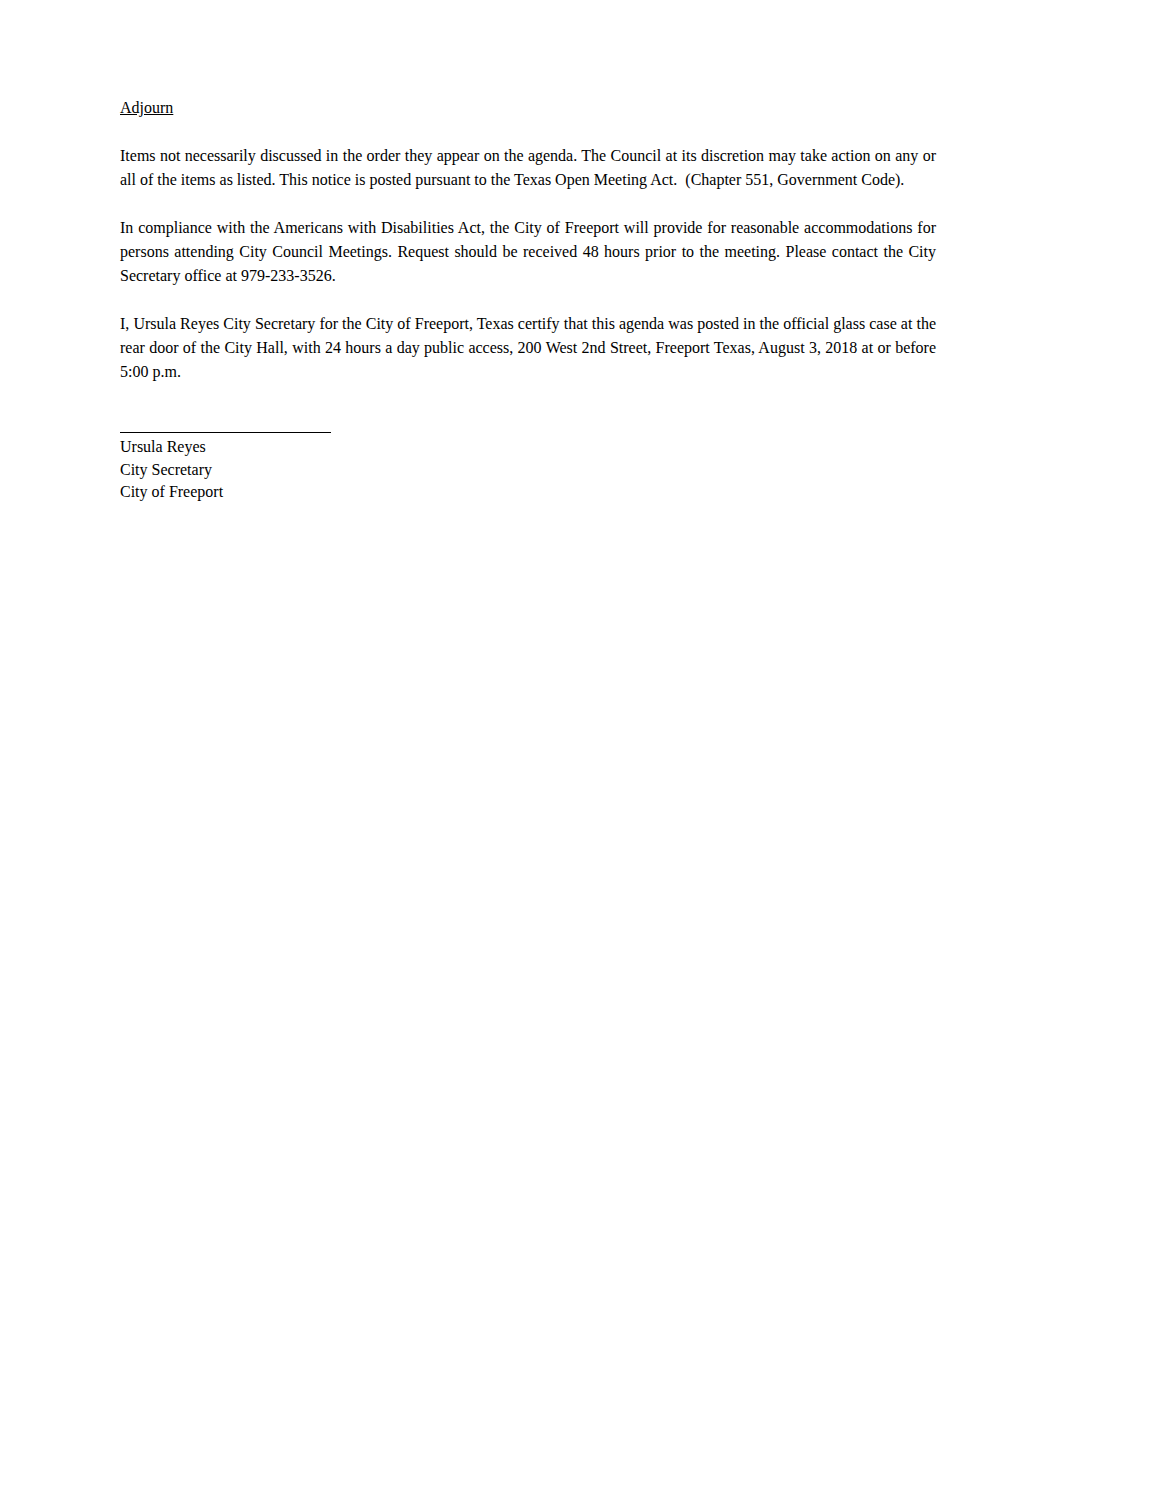Adjourn
Items not necessarily discussed in the order they appear on the agenda. The Council at its discretion may take action on any or all of the items as listed. This notice is posted pursuant to the Texas Open Meeting Act. (Chapter 551, Government Code).
In compliance with the Americans with Disabilities Act, the City of Freeport will provide for reasonable accommodations for persons attending City Council Meetings. Request should be received 48 hours prior to the meeting. Please contact the City Secretary office at 979-233-3526.
I, Ursula Reyes City Secretary for the City of Freeport, Texas certify that this agenda was posted in the official glass case at the rear door of the City Hall, with 24 hours a day public access, 200 West 2nd Street, Freeport Texas, August 3, 2018 at or before 5:00 p.m.
Ursula Reyes
City Secretary
City of Freeport